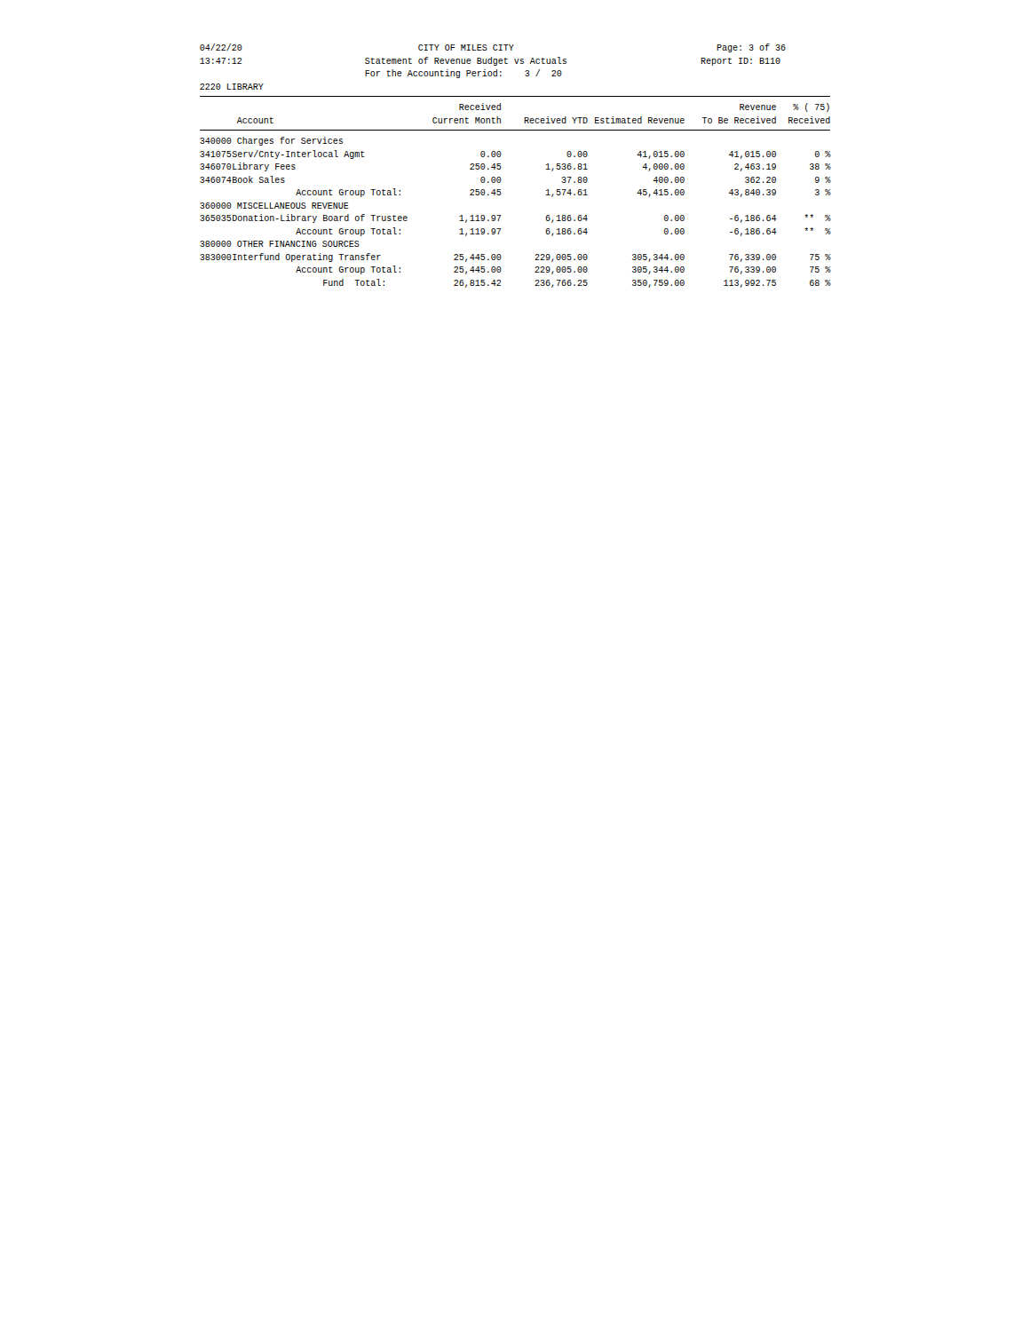04/22/20                                 CITY OF MILES CITY                                      Page: 3 of 36
13:47:12                       Statement of Revenue Budget vs Actuals                         Report ID: B110
                               For the Accounting Period:    3 /  20
2220 LIBRARY
| | Received | | | Revenue | % ( 75) |
| Account | Current Month | Received YTD | Estimated Revenue | To Be Received | Received |
| 340000 Charges for Services |
| 341075 | Serv/Cnty-Interlocal Agmt | 0.00 | 0.00 | 41,015.00 | 41,015.00 | 0 % |
| 346070 | Library Fees | 250.45 | 1,536.81 | 4,000.00 | 2,463.19 | 38 % |
| 346074 | Book Sales | 0.00 | 37.80 | 400.00 | 362.20 | 9 % |
| | Account Group Total: | 250.45 | 1,574.61 | 45,415.00 | 43,840.39 | 3 % |
| 360000 MISCELLANEOUS REVENUE |
| 365035 | Donation-Library Board of Trustee | 1,119.97 | 6,186.64 | 0.00 | -6,186.64 | ** % |
| | Account Group Total: | 1,119.97 | 6,186.64 | 0.00 | -6,186.64 | ** % |
| 380000 OTHER FINANCING SOURCES |
| 383000 | Interfund Operating Transfer | 25,445.00 | 229,005.00 | 305,344.00 | 76,339.00 | 75 % |
| | Account Group Total: | 25,445.00 | 229,005.00 | 305,344.00 | 76,339.00 | 75 % |
| | Fund Total: | 26,815.42 | 236,766.25 | 350,759.00 | 113,992.75 | 68 % |